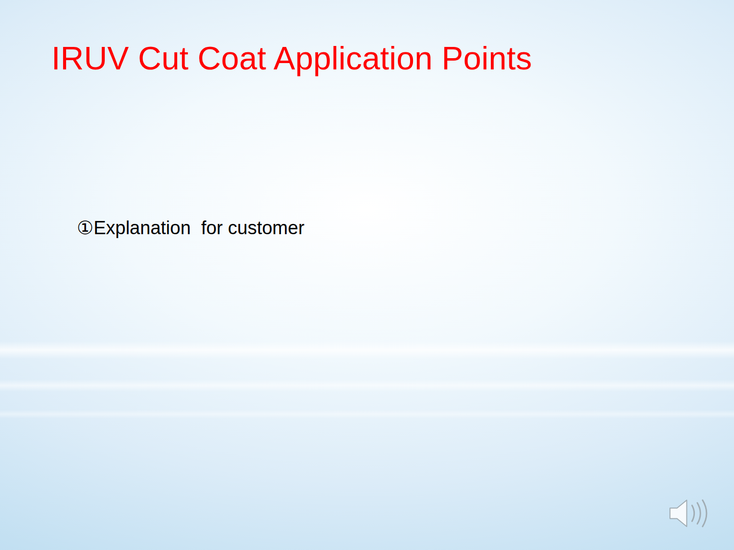IRUV Cut Coat Application Points
①Explanation for customer